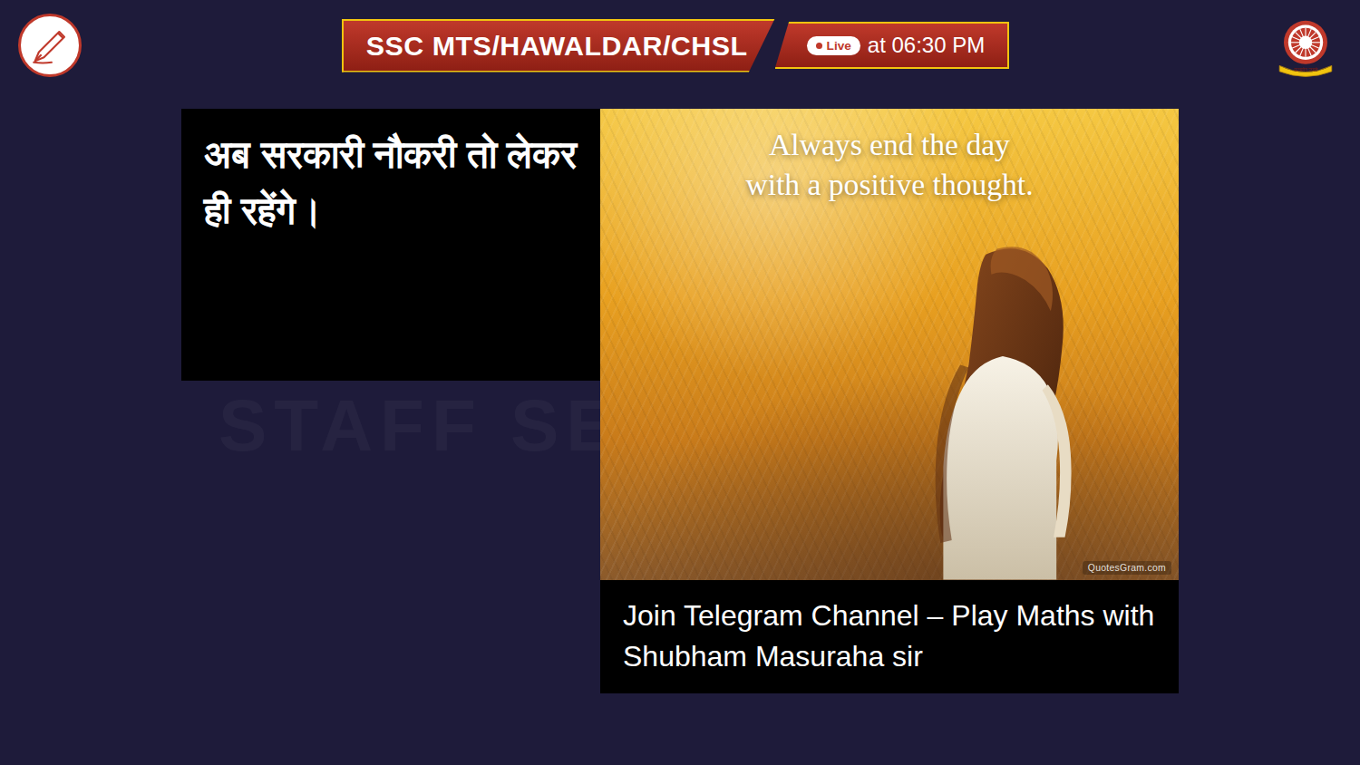सत्यमेव जयते
STAFF SELECTION CO
SSC MTS/HAWALDAR/CHSL
Live at 06:30 PM
सत्यमेव जयते
अब सरकारी नौकरी तो लेकर ही रहेंगे।
Always end the day
with a positive thought.
QuotesGram.com
Join Telegram Channel – Play Maths with Shubham Masuraha sir